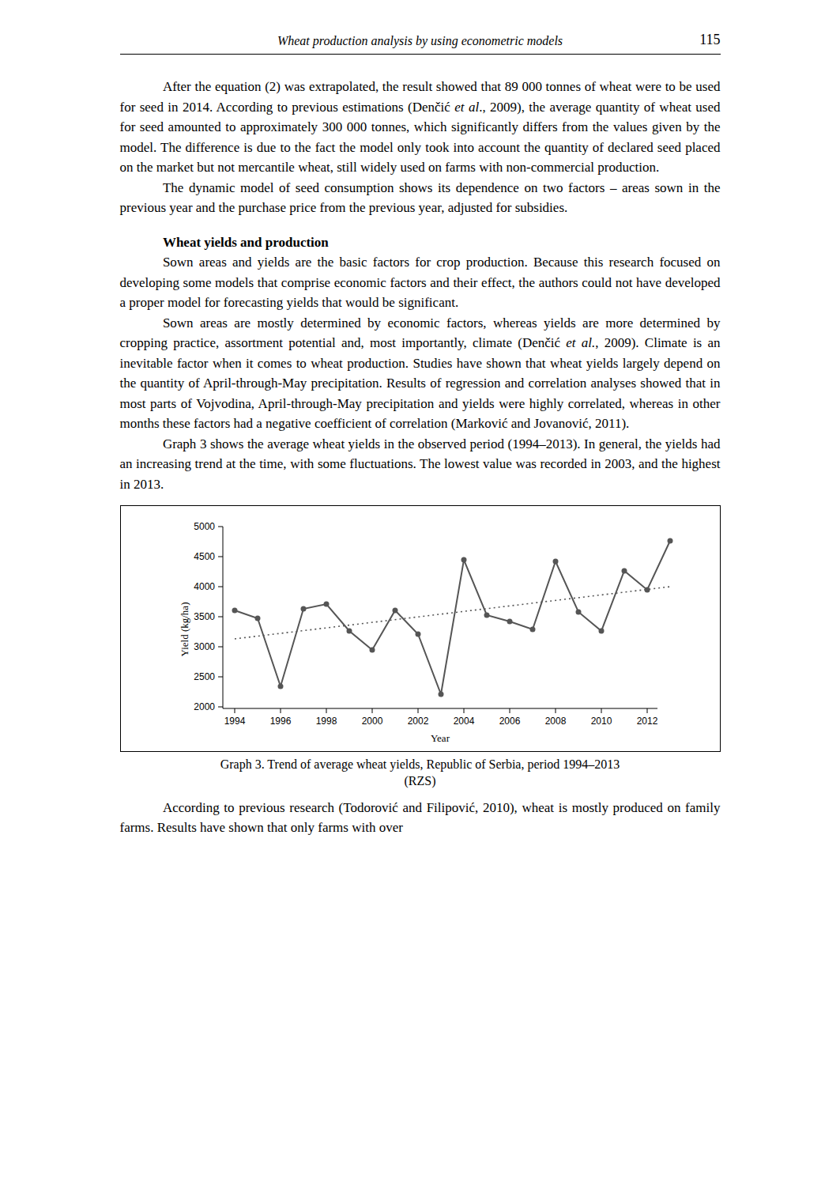Wheat production analysis by using econometric models 115
After the equation (2) was extrapolated, the result showed that 89 000 tonnes of wheat were to be used for seed in 2014. According to previous estimations (Denčić et al., 2009), the average quantity of wheat used for seed amounted to approximately 300 000 tonnes, which significantly differs from the values given by the model. The difference is due to the fact the model only took into account the quantity of declared seed placed on the market but not mercantile wheat, still widely used on farms with non-commercial production.
The dynamic model of seed consumption shows its dependence on two factors – areas sown in the previous year and the purchase price from the previous year, adjusted for subsidies.
Wheat yields and production
Sown areas and yields are the basic factors for crop production. Because this research focused on developing some models that comprise economic factors and their effect, the authors could not have developed a proper model for forecasting yields that would be significant.
Sown areas are mostly determined by economic factors, whereas yields are more determined by cropping practice, assortment potential and, most importantly, climate (Denčić et al., 2009). Climate is an inevitable factor when it comes to wheat production. Studies have shown that wheat yields largely depend on the quantity of April-through-May precipitation. Results of regression and correlation analyses showed that in most parts of Vojvodina, April-through-May precipitation and yields were highly correlated, whereas in other months these factors had a negative coefficient of correlation (Marković and Jovanović, 2011).
Graph 3 shows the average wheat yields in the observed period (1994–2013). In general, the yields had an increasing trend at the time, with some fluctuations. The lowest value was recorded in 2003, and the highest in 2013.
5000 4500 4000 3500 3000 2500 2000 Yield (kg/ha) 1994 1996 1998 2000 2002 2004 2006 2008 2010 2012 Year
Graph 3. Trend of average wheat yields, Republic of Serbia, period 1994–2013
(RZS)
According to previous research (Todorović and Filipović, 2010), wheat is mostly produced on family farms. Results have shown that only farms with over